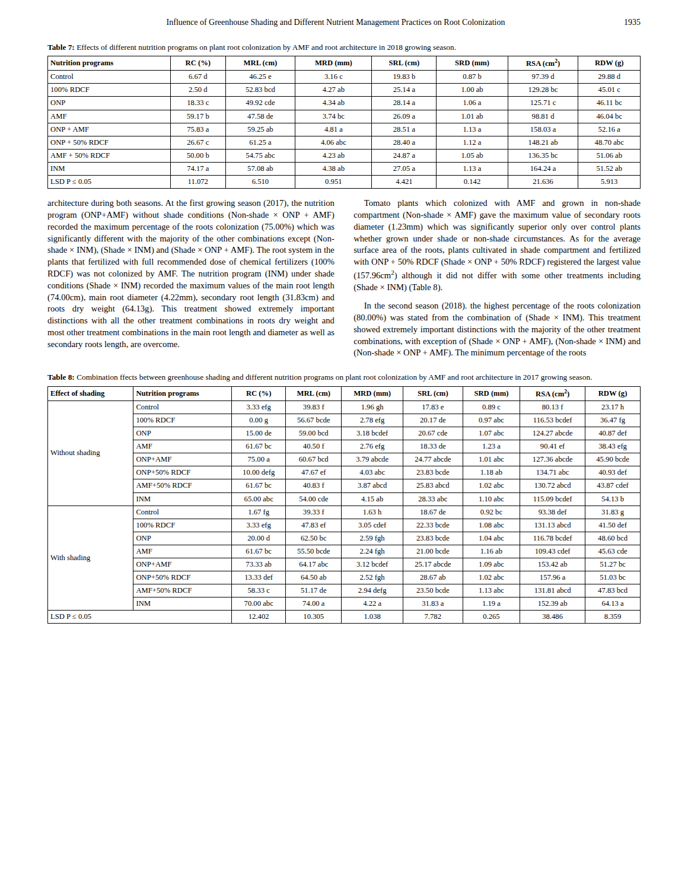1935 Influence of Greenhouse Shading and Different Nutrient Management Practices on Root Colonization
Table 7: Effects of different nutrition programs on plant root colonization by AMF and root architecture in 2018 growing season.
| Nutrition programs | RC (%) | MRL (cm) | MRD (mm) | SRL (cm) | SRD (mm) | RSA (cm 2 ) | RDW (g) |
| --- | --- | --- | --- | --- | --- | --- | --- |
| Control | 6.67 d | 46.25 e | 3.16 c | 19.83 b | 0.87 b | 97.39 d | 29.88 d |
| 100% RDCF | 2.50 d | 52.83 bcd | 4.27 ab | 25.14 a | 1.00 ab | 129.28 bc | 45.01 c |
| ONP | 18.33 c | 49.92 cde | 4.34 ab | 28.14 a | 1.06 a | 125.71 c | 46.11 bc |
| AMF | 59.17 b | 47.58 de | 3.74 bc | 26.09 a | 1.01 ab | 98.81 d | 46.04 bc |
| ONP + AMF | 75.83 a | 59.25 ab | 4.81 a | 28.51 a | 1.13 a | 158.03 a | 52.16 a |
| ONP + 50% RDCF | 26.67 c | 61.25 a | 4.06 abc | 28.40 a | 1.12 a | 148.21 ab | 48.70 abc |
| AMF + 50% RDCF | 50.00 b | 54.75 abc | 4.23 ab | 24.87 a | 1.05 ab | 136.35 bc | 51.06 ab |
| INM | 74.17 a | 57.08 ab | 4.38 ab | 27.05 a | 1.13 a | 164.24 a | 51.52 ab |
| LSD P ≤ 0.05 | 11.072 | 6.510 | 0.951 | 4.421 | 0.142 | 21.636 | 5.913 |
architecture during both seasons. At the first growing season (2017), the nutrition program (ONP+AMF) without shade conditions (Non-shade × ONP + AMF) recorded the maximum percentage of the roots colonization (75.00%) which was significantly different with the majority of the other combinations except (Non-shade × INM), (Shade × INM) and (Shade × ONP + AMF). The root system in the plants that fertilized with full recommended dose of chemical fertilizers (100% RDCF) was not colonized by AMF. The nutrition program (INM) under shade conditions (Shade × INM) recorded the maximum values of the main root length (74.00cm), main root diameter (4.22mm), secondary root length (31.83cm) and roots dry weight (64.13g). This treatment showed extremely important distinctions with all the other treatment combinations in roots dry weight and most other treatment combinations in the main root length and diameter as well as secondary roots length, are overcome.
Tomato plants which colonized with AMF and grown in non-shade compartment (Non-shade × AMF) gave the maximum value of secondary roots diameter (1.23mm) which was significantly superior only over control plants whether grown under shade or non-shade circumstances. As for the average surface area of the roots, plants cultivated in shade compartment and fertilized with ONP + 50% RDCF (Shade × ONP + 50% RDCF) registered the largest value (157.96cm2) although it did not differ with some other treatments including (Shade × INM) (Table 8).
In the second season (2018). the highest percentage of the roots colonization (80.00%) was stated from the combination of (Shade × INM). This treatment showed extremely important distinctions with the majority of the other treatment combinations, with exception of (Shade × ONP + AMF), (Non-shade × INM) and (Non-shade × ONP + AMF). The minimum percentage of the roots
Table 8: Combination ffects between greenhouse shading and different nutrition programs on plant root colonization by AMF and root architecture in 2017 growing season.
| Effect of shading | Nutrition programs | RC (%) | MRL (cm) | MRD (mm) | SRL (cm) | SRD (mm) | RSA (cm 2 ) | RDW (g) |
| --- | --- | --- | --- | --- | --- | --- | --- | --- |
| Without shading | Control | 3.33 efg | 39.83 f | 1.96 gh | 17.83 e | 0.89 c | 80.13 f | 23.17 h |
| 100% RDCF | 0.00 g | 56.67 bcde | 2.78 efg | 20.17 de | 0.97 abc | 116.53 bcdef | 36.47 fg |
| ONP | 15.00 de | 59.00 bcd | 3.18 bcdef | 20.67 cde | 1.07 abc | 124.27 abcde | 40.87 def |
| AMF | 61.67 bc | 40.50 f | 2.76 efg | 18.33 de | 1.23 a | 90.41 ef | 38.43 efg |
| ONP+AMF | 75.00 a | 60.67 bcd | 3.79 abcde | 24.77 abcde | 1.01 abc | 127.36 abcde | 45.90 bcde |
| ONP+50% RDCF | 10.00 defg | 47.67 ef | 4.03 abc | 23.83 bcde | 1.18 ab | 134.71 abc | 40.93 def |
| AMF+50% RDCF | 61.67 bc | 40.83 f | 3.87 abcd | 25.83 abcd | 1.02 abc | 130.72 abcd | 43.87 cdef |
| INM | 65.00 abc | 54.00 cde | 4.15 ab | 28.33 abc | 1.10 abc | 115.09 bcdef | 54.13 b |
| With shading | Control | 1.67 fg | 39.33 f | 1.63 h | 18.67 de | 0.92 bc | 93.38 def | 31.83 g |
| 100% RDCF | 3.33 efg | 47.83 ef | 3.05 cdef | 22.33 bcde | 1.08 abc | 131.13 abcd | 41.50 def |
| ONP | 20.00 d | 62.50 bc | 2.59 fgh | 23.83 bcde | 1.04 abc | 116.78 bcdef | 48.60 bcd |
| AMF | 61.67 bc | 55.50 bcde | 2.24 fgh | 21.00 bcde | 1.16 ab | 109.43 cdef | 45.63 cde |
| ONP+AMF | 73.33 ab | 64.17 abc | 3.12 bcdef | 25.17 abcde | 1.09 abc | 153.42 ab | 51.27 bc |
| ONP+50% RDCF | 13.33 def | 64.50 ab | 2.52 fgh | 28.67 ab | 1.02 abc | 157.96 a | 51.03 bc |
| AMF+50% RDCF | 58.33 c | 51.17 de | 2.94 defg | 23.50 bcde | 1.13 abc | 131.81 abcd | 47.83 bcd |
| INM | 70.00 abc | 74.00 a | 4.22 a | 31.83 a | 1.19 a | 152.39 ab | 64.13 a |
| LSD P ≤ 0.05 | 12.402 | 10.305 | 1.038 | 7.782 | 0.265 | 38.486 | 8.359 |